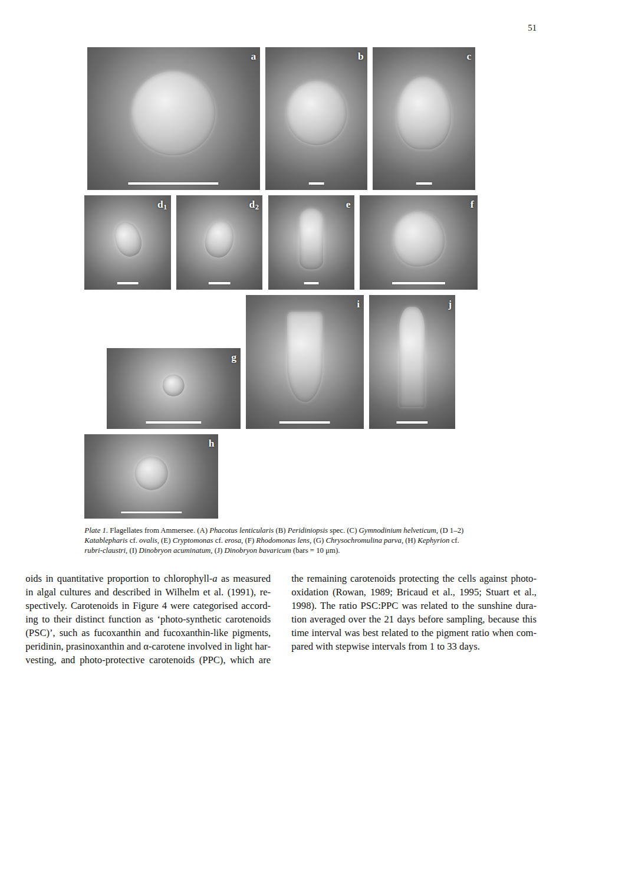51
a
b
c
d1
d2
e
f
g
i
j
h
Plate 1. Flagellates from Ammersee. (A) Phacotus lenticularis (B) Peridiniopsis spec. (C) Gymnodinium helveticum, (D 1–2) Katablepharis cf. ovalis, (E) Cryptomonas cf. erosa, (F) Rhodomonas lens, (G) Chrysochromulina parva, (H) Kephyrion cf. rubri-claustri, (I) Dinobryon acuminatum, (J) Dinobryon bavaricum (bars = 10 μm).
oids in quantitative proportion to chlorophyll-a as measured in algal cultures and described in Wilhelm et al. (1991), respectively. Carotenoids in Figure 4 were categorised according to their distinct function as ‘photo-synthetic carotenoids (PSC)’, such as fucoxanthin and fucoxanthin-like pigments, peridinin, prasinoxanthin and α-carotene involved in light harvesting, and photo-protective carotenoids (PPC), which are the remaining carotenoids protecting the cells against photo-oxidation (Rowan, 1989; Bricaud et al., 1995; Stuart et al., 1998). The ratio PSC:PPC was related to the sunshine duration averaged over the 21 days before sampling, because this time interval was best related to the pigment ratio when compared with stepwise intervals from 1 to 33 days.